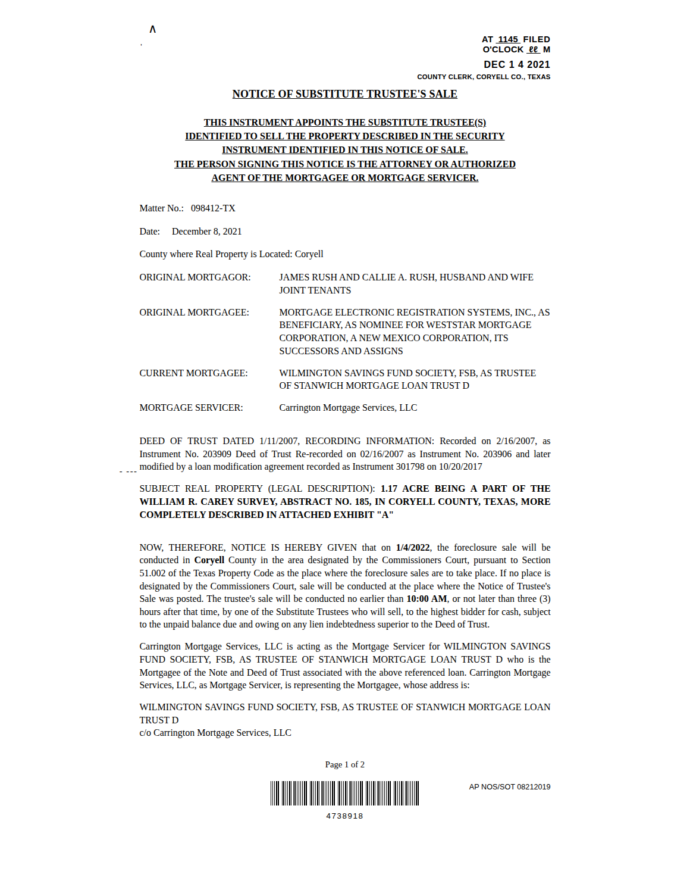∧
'
AT 1145 FILED
O'CLOCK ℓℓ M
DEC 1 4 2021
COUNTY CLERK, CORYELL CO., TEXAS
NOTICE OF SUBSTITUTE TRUSTEE'S SALE
THIS INSTRUMENT APPOINTS THE SUBSTITUTE TRUSTEE(S) IDENTIFIED TO SELL THE PROPERTY DESCRIBED IN THE SECURITY INSTRUMENT IDENTIFIED IN THIS NOTICE OF SALE. THE PERSON SIGNING THIS NOTICE IS THE ATTORNEY OR AUTHORIZED AGENT OF THE MORTGAGEE OR MORTGAGE SERVICER.
Matter No.: 098412-TX
Date: December 8, 2021
County where Real Property is Located: Coryell
| ORIGINAL MORTGAGOR: | JAMES RUSH AND CALLIE A. RUSH, HUSBAND AND WIFE JOINT TENANTS |
| ORIGINAL MORTGAGEE: | MORTGAGE ELECTRONIC REGISTRATION SYSTEMS, INC., AS BENEFICIARY, AS NOMINEE FOR WESTSTAR MORTGAGE CORPORATION, A NEW MEXICO CORPORATION, ITS SUCCESSORS AND ASSIGNS |
| CURRENT MORTGAGEE: | WILMINGTON SAVINGS FUND SOCIETY, FSB, AS TRUSTEE OF STANWICH MORTGAGE LOAN TRUST D |
| MORTGAGE SERVICER: | Carrington Mortgage Services, LLC |
DEED OF TRUST DATED 1/11/2007, RECORDING INFORMATION: Recorded on 2/16/2007, as Instrument No. 203909 Deed of Trust Re-recorded on 02/16/2007 as Instrument No. 203906 and later modified by a loan modification agreement recorded as Instrument 301798 on 10/20/2017
SUBJECT REAL PROPERTY (LEGAL DESCRIPTION): 1.17 ACRE BEING A PART OF THE WILLIAM R. CAREY SURVEY, ABSTRACT NO. 185, IN CORYELL COUNTY, TEXAS, MORE COMPLETELY DESCRIBED IN ATTACHED EXHIBIT "A"
- ---
NOW, THEREFORE, NOTICE IS HEREBY GIVEN that on 1/4/2022, the foreclosure sale will be conducted in Coryell County in the area designated by the Commissioners Court, pursuant to Section 51.002 of the Texas Property Code as the place where the foreclosure sales are to take place. If no place is designated by the Commissioners Court, sale will be conducted at the place where the Notice of Trustee's Sale was posted. The trustee's sale will be conducted no earlier than 10:00 AM, or not later than three (3) hours after that time, by one of the Substitute Trustees who will sell, to the highest bidder for cash, subject to the unpaid balance due and owing on any lien indebtedness superior to the Deed of Trust.
Carrington Mortgage Services, LLC is acting as the Mortgage Servicer for WILMINGTON SAVINGS FUND SOCIETY, FSB, AS TRUSTEE OF STANWICH MORTGAGE LOAN TRUST D who is the Mortgagee of the Note and Deed of Trust associated with the above referenced loan. Carrington Mortgage Services, LLC, as Mortgage Servicer, is representing the Mortgagee, whose address is:
WILMINGTON SAVINGS FUND SOCIETY, FSB, AS TRUSTEE OF STANWICH MORTGAGE LOAN TRUST D
c/o Carrington Mortgage Services, LLC
Page 1 of 2
AP NOS/SOT 08212019
4738918